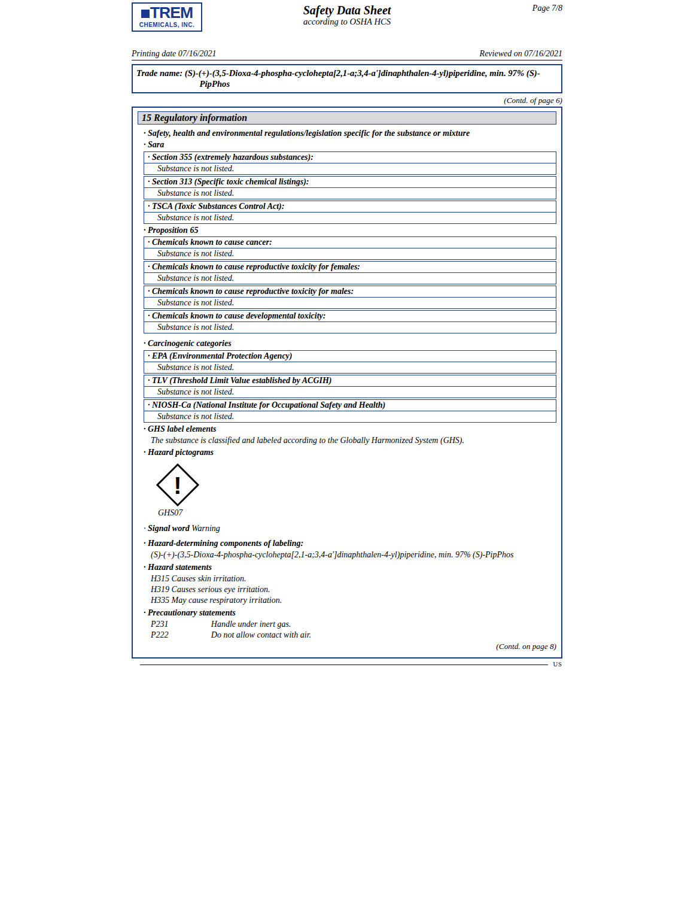TREM
CHEMICALS, INC.
Page 7/8
Safety Data Sheet
according to OSHA HCS
Printing date 07/16/2021
Reviewed on 07/16/2021
Trade name: (S)-(+)-(3,5-Dioxa-4-phospha-cyclohepta[2,1-a;3,4-a']dinaphthalen-4-yl)piperidine, min. 97% (S)- PipPhos
(Contd. of page 6)
15 Regulatory information
· Safety, health and environmental regulations/legislation specific for the substance or mixture
· Sara
· Section 355 (extremely hazardous substances):
Substance is not listed.
· Section 313 (Specific toxic chemical listings):
Substance is not listed.
· TSCA (Toxic Substances Control Act):
Substance is not listed.
· Proposition 65
· Chemicals known to cause cancer:
Substance is not listed.
· Chemicals known to cause reproductive toxicity for females:
Substance is not listed.
· Chemicals known to cause reproductive toxicity for males:
Substance is not listed.
· Chemicals known to cause developmental toxicity:
Substance is not listed.
· Carcinogenic categories
· EPA (Environmental Protection Agency)
Substance is not listed.
· TLV (Threshold Limit Value established by ACGIH)
Substance is not listed.
· NIOSH-Ca (National Institute for Occupational Safety and Health)
Substance is not listed.
· GHS label elements
The substance is classified and labeled according to the Globally Harmonized System (GHS).
· Hazard pictograms
!
GHS07
· Signal word Warning
· Hazard-determining components of labeling:
(S)-(+)-(3,5-Dioxa-4-phospha-cyclohepta[2,1-a;3,4-a']dinaphthalen-4-yl)piperidine, min. 97% (S)-PipPhos
· Hazard statements
H315 Causes skin irritation.
H319 Causes serious eye irritation.
H335 May cause respiratory irritation.
· Precautionary statements
P231 Handle under inert gas.
P222 Do not allow contact with air.
(Contd. on page 8)
US